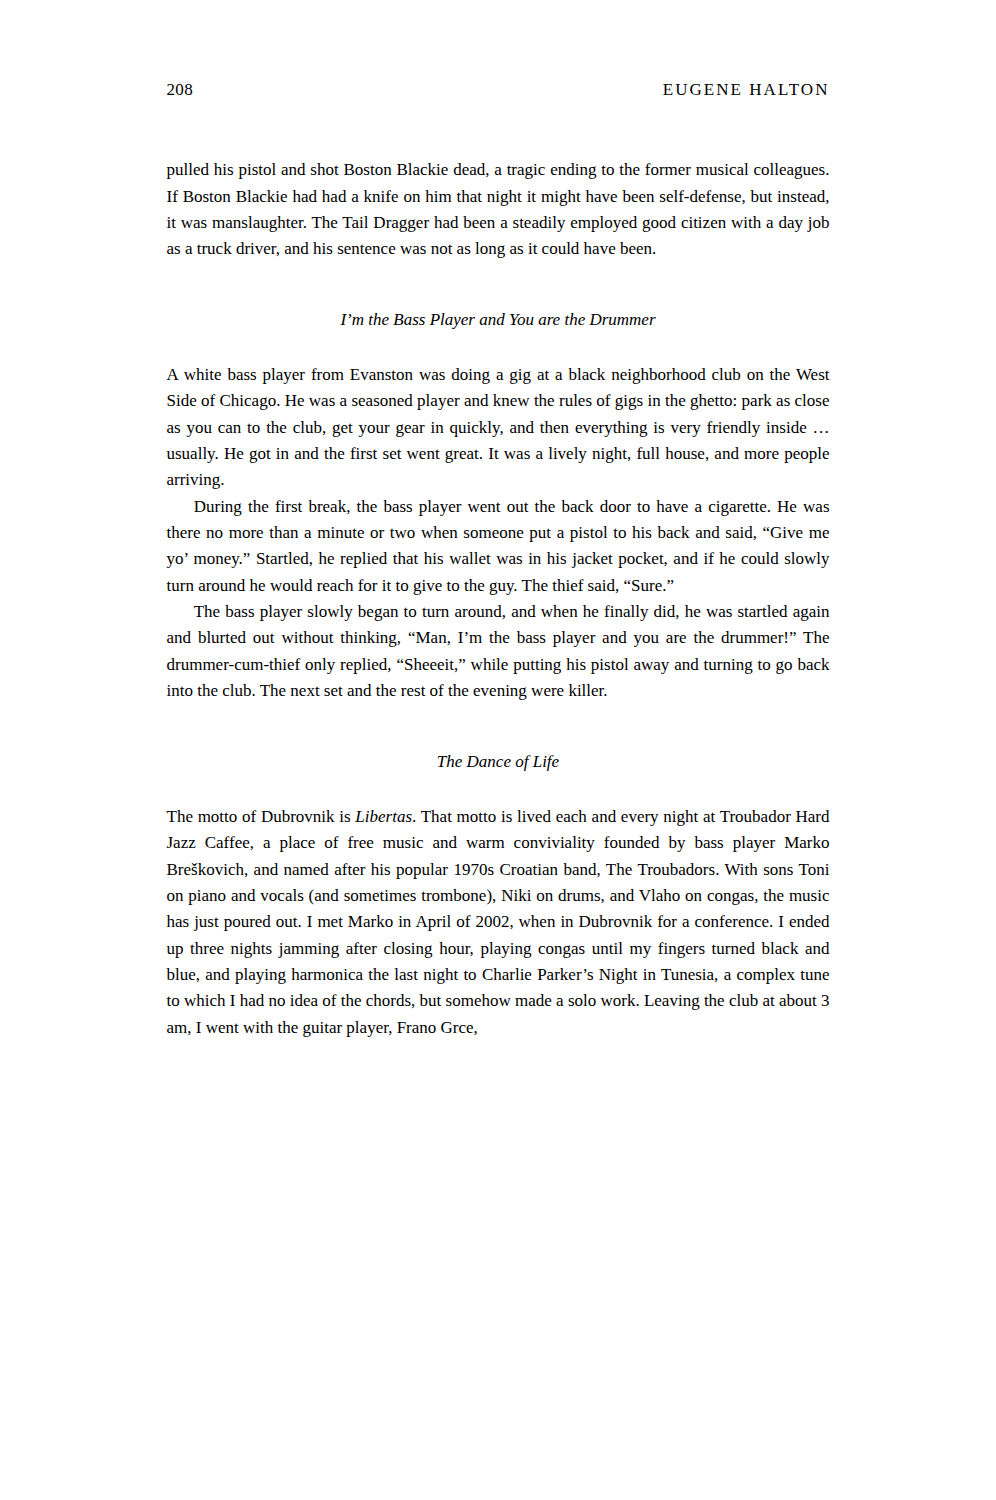208 Eugene Halton
pulled his pistol and shot Boston Blackie dead, a tragic ending to the former musical colleagues. If Boston Blackie had had a knife on him that night it might have been self-defense, but instead, it was manslaughter. The Tail Dragger had been a steadily employed good citizen with a day job as a truck driver, and his sentence was not as long as it could have been.
I’m the Bass Player and You are the Drummer
A white bass player from Evanston was doing a gig at a black neighborhood club on the West Side of Chicago. He was a seasoned player and knew the rules of gigs in the ghetto: park as close as you can to the club, get your gear in quickly, and then everything is very friendly inside … usually. He got in and the first set went great. It was a lively night, full house, and more people arriving.
During the first break, the bass player went out the back door to have a cigarette. He was there no more than a minute or two when someone put a pistol to his back and said, “Give me yo’ money.” Startled, he replied that his wallet was in his jacket pocket, and if he could slowly turn around he would reach for it to give to the guy. The thief said, “Sure.”
The bass player slowly began to turn around, and when he finally did, he was startled again and blurted out without thinking, “Man, I’m the bass player and you are the drummer!” The drummer-cum-thief only replied, “Sheeeit,” while putting his pistol away and turning to go back into the club. The next set and the rest of the evening were killer.
The Dance of Life
The motto of Dubrovnik is Libertas. That motto is lived each and every night at Troubador Hard Jazz Caffee, a place of free music and warm conviviality founded by bass player Marko Breškovich, and named after his popular 1970s Croatian band, The Troubadors. With sons Toni on piano and vocals (and sometimes trombone), Niki on drums, and Vlaho on congas, the music has just poured out. I met Marko in April of 2002, when in Dubrovnik for a conference. I ended up three nights jamming after closing hour, playing congas until my fingers turned black and blue, and playing harmonica the last night to Charlie Parker’s Night in Tunesia, a complex tune to which I had no idea of the chords, but somehow made a solo work. Leaving the club at about 3 am, I went with the guitar player, Frano Grce,